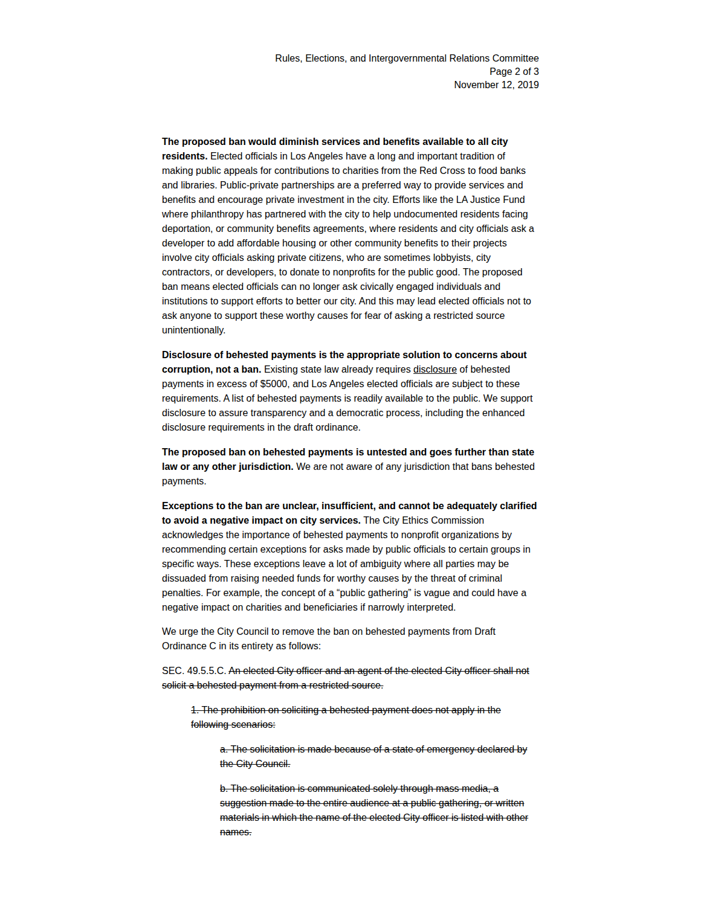Rules, Elections, and Intergovernmental Relations Committee
Page 2 of 3
November 12, 2019
The proposed ban would diminish services and benefits available to all city residents. Elected officials in Los Angeles have a long and important tradition of making public appeals for contributions to charities from the Red Cross to food banks and libraries. Public-private partnerships are a preferred way to provide services and benefits and encourage private investment in the city. Efforts like the LA Justice Fund where philanthropy has partnered with the city to help undocumented residents facing deportation, or community benefits agreements, where residents and city officials ask a developer to add affordable housing or other community benefits to their projects involve city officials asking private citizens, who are sometimes lobbyists, city contractors, or developers, to donate to nonprofits for the public good. The proposed ban means elected officials can no longer ask civically engaged individuals and institutions to support efforts to better our city. And this may lead elected officials not to ask anyone to support these worthy causes for fear of asking a restricted source unintentionally.
Disclosure of behested payments is the appropriate solution to concerns about corruption, not a ban. Existing state law already requires disclosure of behested payments in excess of $5000, and Los Angeles elected officials are subject to these requirements. A list of behested payments is readily available to the public. We support disclosure to assure transparency and a democratic process, including the enhanced disclosure requirements in the draft ordinance.
The proposed ban on behested payments is untested and goes further than state law or any other jurisdiction. We are not aware of any jurisdiction that bans behested payments.
Exceptions to the ban are unclear, insufficient, and cannot be adequately clarified to avoid a negative impact on city services. The City Ethics Commission acknowledges the importance of behested payments to nonprofit organizations by recommending certain exceptions for asks made by public officials to certain groups in specific ways. These exceptions leave a lot of ambiguity where all parties may be dissuaded from raising needed funds for worthy causes by the threat of criminal penalties. For example, the concept of a “public gathering” is vague and could have a negative impact on charities and beneficiaries if narrowly interpreted.
We urge the City Council to remove the ban on behested payments from Draft Ordinance C in its entirety as follows:
SEC. 49.5.5.C. An elected City officer and an agent of the elected City officer shall not solicit a behested payment from a restricted source.
1. The prohibition on soliciting a behested payment does not apply in the following scenarios:
a. The solicitation is made because of a state of emergency declared by the City Council.
b. The solicitation is communicated solely through mass media, a suggestion made to the entire audience at a public gathering, or written materials in which the name of the elected City officer is listed with other names.